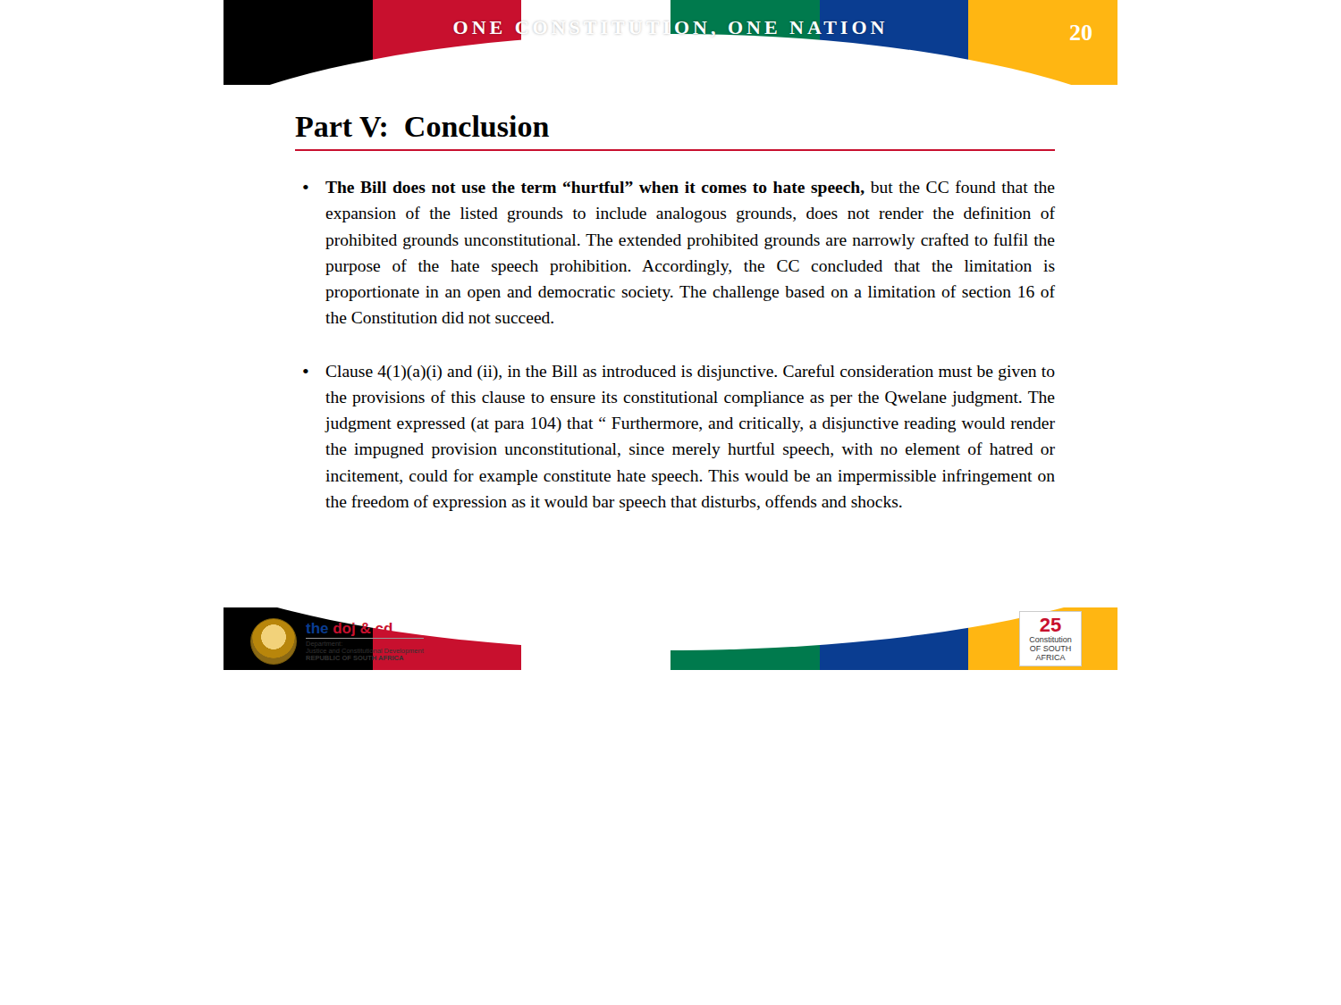ONE CONSTITUTION, ONE NATION
20
Part V: Conclusion
The Bill does not use the term “hurtful” when it comes to hate speech, but the CC found that the expansion of the listed grounds to include analogous grounds, does not render the definition of prohibited grounds unconstitutional. The extended prohibited grounds are narrowly crafted to fulfil the purpose of the hate speech prohibition. Accordingly, the CC concluded that the limitation is proportionate in an open and democratic society. The challenge based on a limitation of section 16 of the Constitution did not succeed.
Clause 4(1)(a)(i) and (ii), in the Bill as introduced is disjunctive. Careful consideration must be given to the provisions of this clause to ensure its constitutional compliance as per the Qwelane judgment. The judgment expressed (at para 104) that “ Furthermore, and critically, a disjunctive reading would render the impugned provision unconstitutional, since merely hurtful speech, with no element of hatred or incitement, could for example constitute hate speech. This would be an impermissible infringement on the freedom of expression as it would bar speech that disturbs, offends and shocks.
the doj & cd
Department:
Justice and Constitutional Development
REPUBLIC OF SOUTH AFRICA
25 Constitution
OF SOUTH AFRICA